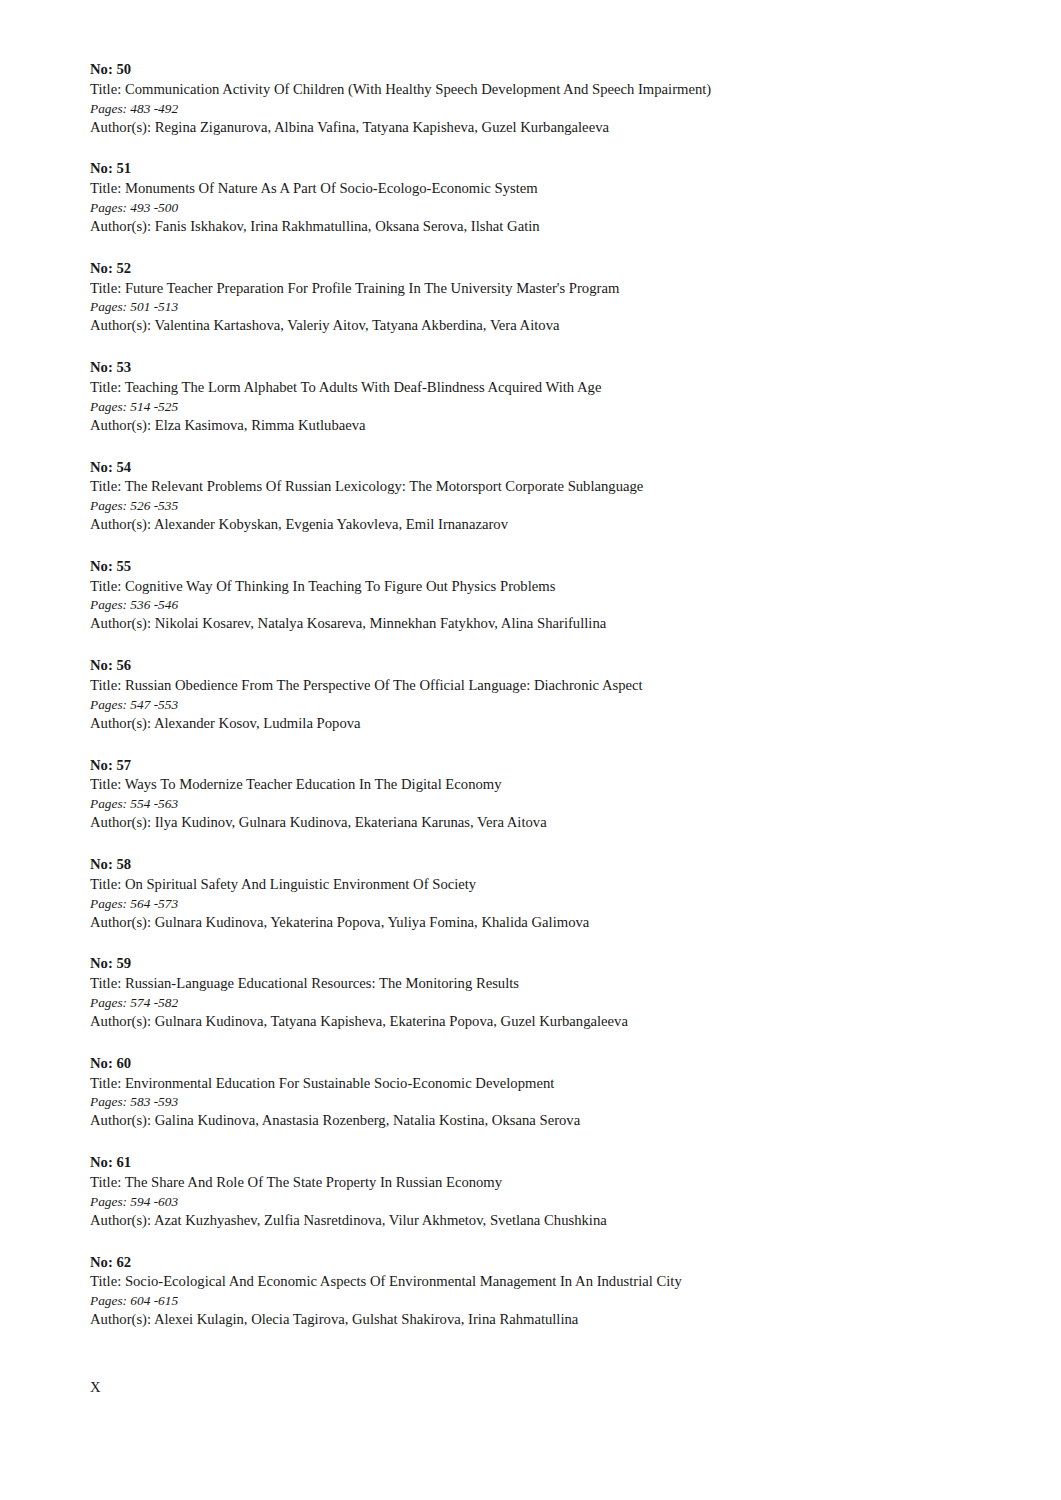No: 50
Title: Communication Activity Of Children (With Healthy Speech Development And Speech Impairment)
Pages: 483 -492
Author(s): Regina Ziganurova, Albina Vafina, Tatyana Kapisheva, Guzel Kurbangaleeva
No: 51
Title: Monuments Of Nature As A Part Of Socio-Ecologo-Economic System
Pages: 493 -500
Author(s): Fanis Iskhakov, Irina Rakhmatullina, Oksana Serova, Ilshat Gatin
No: 52
Title: Future Teacher Preparation For Profile Training In The University Master's Program
Pages: 501 -513
Author(s): Valentina Kartashova, Valeriy Aitov, Tatyana Akberdina, Vera Aitova
No: 53
Title: Teaching The Lorm Alphabet To Adults With Deaf-Blindness Acquired With Age
Pages: 514 -525
Author(s): Elza Kasimova, Rimma Kutlubaeva
No: 54
Title: The Relevant Problems Of Russian Lexicology: The Motorsport Corporate Sublanguage
Pages: 526 -535
Author(s): Alexander Kobyskan, Evgenia Yakovleva, Emil Irnanazarov
No: 55
Title: Cognitive Way Of Thinking In Teaching To Figure Out Physics Problems
Pages: 536 -546
Author(s): Nikolai Kosarev, Natalya Kosareva, Minnekhan Fatykhov, Alina Sharifullina
No: 56
Title: Russian Obedience From The Perspective Of The Official Language: Diachronic Aspect
Pages: 547 -553
Author(s): Alexander Kosov, Ludmila Popova
No: 57
Title: Ways To Modernize Teacher Education In The Digital Economy
Pages: 554 -563
Author(s): Ilya Kudinov, Gulnara Kudinova, Ekateriana Karunas, Vera Aitova
No: 58
Title: On Spiritual Safety And Linguistic Environment Of Society
Pages: 564 -573
Author(s): Gulnara Kudinova, Yekaterina Popova, Yuliya Fomina, Khalida Galimova
No: 59
Title: Russian-Language Educational Resources: The Monitoring Results
Pages: 574 -582
Author(s): Gulnara Kudinova, Tatyana Kapisheva, Ekaterina Popova, Guzel Kurbangaleeva
No: 60
Title: Environmental Education For Sustainable Socio-Economic Development
Pages: 583 -593
Author(s): Galina Kudinova, Anastasia Rozenberg, Natalia Kostina, Oksana Serova
No: 61
Title: The Share And Role Of The State Property In Russian Economy
Pages: 594 -603
Author(s): Azat Kuzhyashev, Zulfia Nasretdinova, Vilur Akhmetov, Svetlana Chushkina
No: 62
Title: Socio-Ecological And Economic Aspects Of Environmental Management In An Industrial City
Pages: 604 -615
Author(s): Alexei Kulagin, Olecia Tagirova, Gulshat Shakirova, Irina Rahmatullina
X